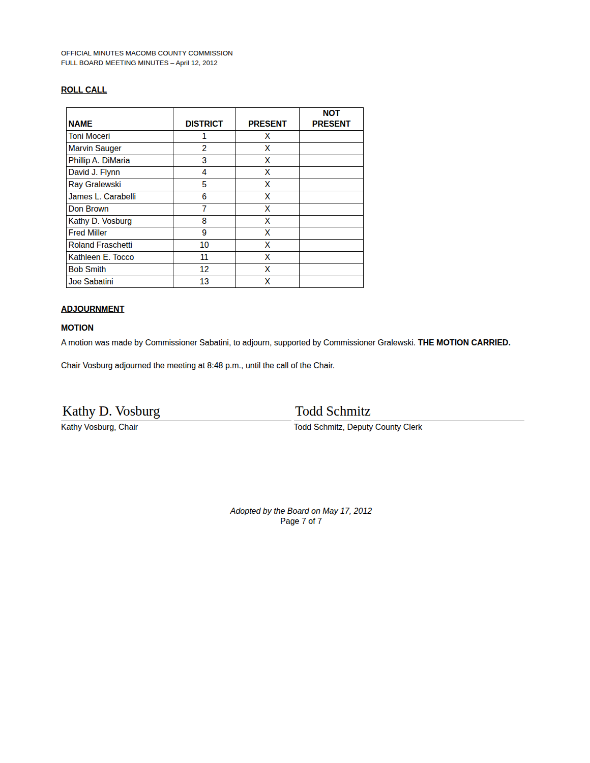OFFICIAL MINUTES MACOMB COUNTY COMMISSION
FULL BOARD MEETING MINUTES – April 12, 2012
ROLL CALL
| NAME | DISTRICT | PRESENT | NOT PRESENT |
| --- | --- | --- | --- |
| Toni Moceri | 1 | X | |
| Marvin Sauger | 2 | X | |
| Phillip A. DiMaria | 3 | X | |
| David J. Flynn | 4 | X | |
| Ray Gralewski | 5 | X | |
| James L. Carabelli | 6 | X | |
| Don Brown | 7 | X | |
| Kathy D. Vosburg | 8 | X | |
| Fred Miller | 9 | X | |
| Roland Fraschetti | 10 | X | |
| Kathleen E. Tocco | 11 | X | |
| Bob Smith | 12 | X | |
| Joe Sabatini | 13 | X | |
ADJOURNMENT
MOTION
A motion was made by Commissioner Sabatini, to adjourn, supported by Commissioner Gralewski. THE MOTION CARRIED.
Chair Vosburg adjourned the meeting at 8:48 p.m., until the call of the Chair.
Kathy D. Vosburg
Kathy Vosburg, Chair
Todd Schmitz
Todd Schmitz, Deputy County Clerk
Adopted by the Board on May 17, 2012
Page 7 of 7